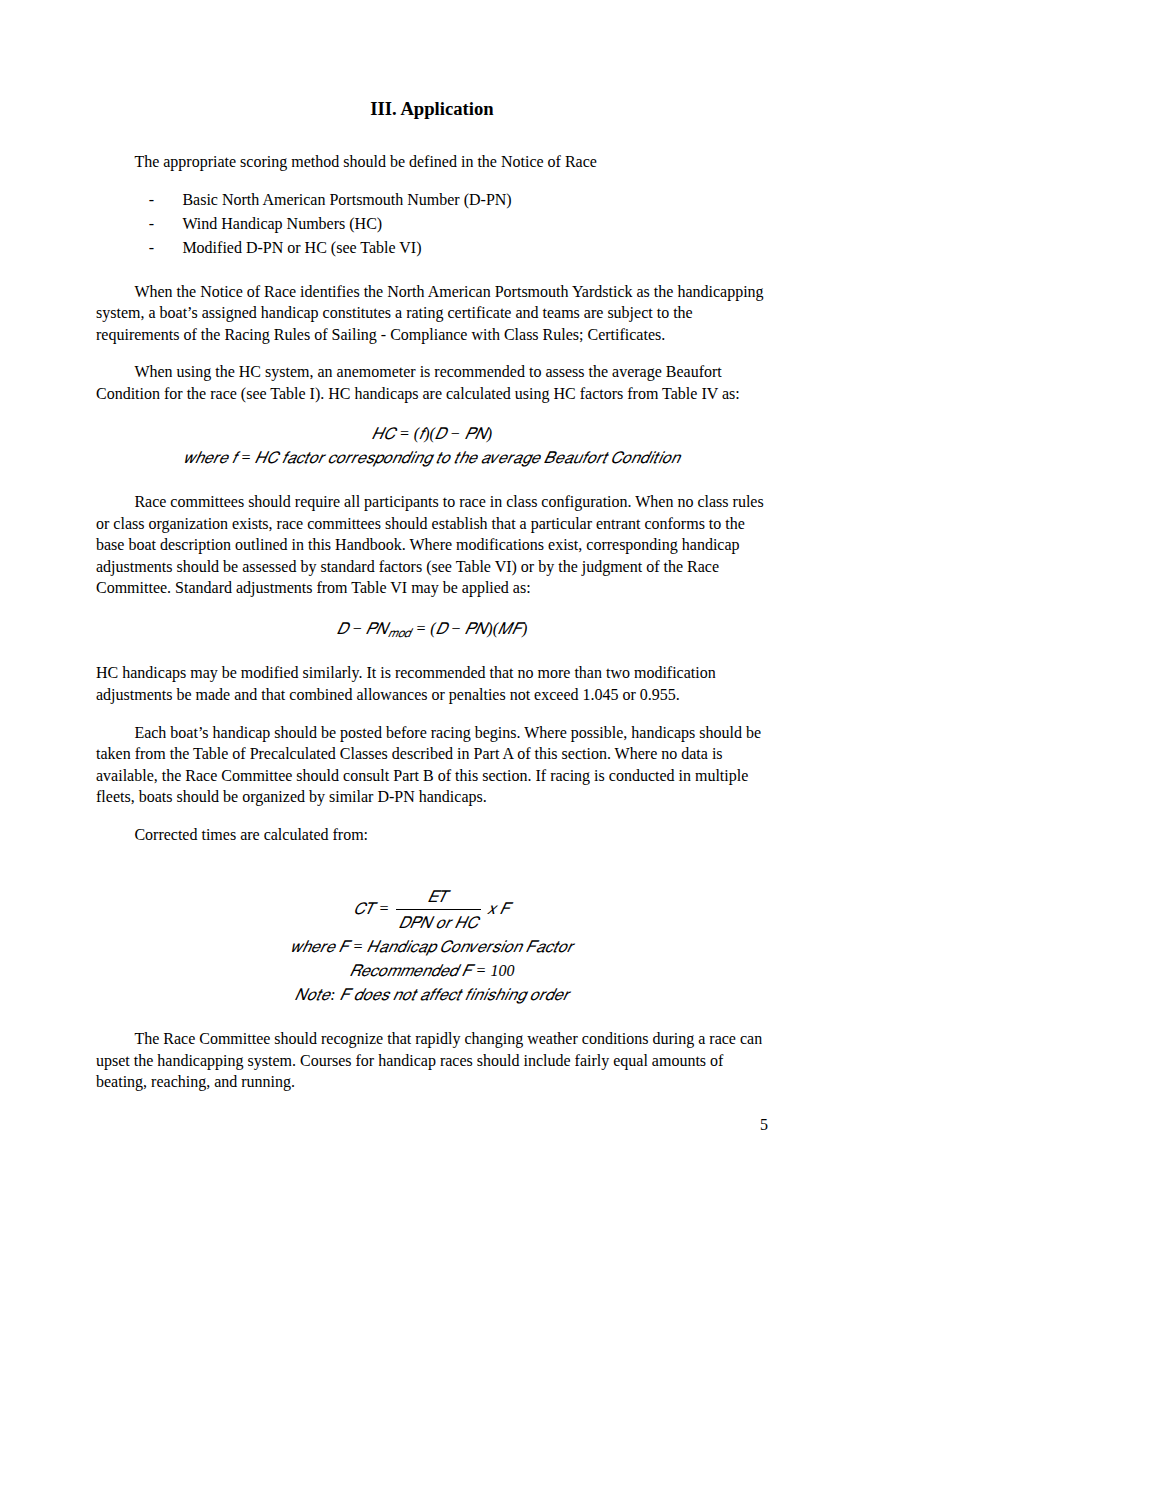III. Application
The appropriate scoring method should be defined in the Notice of Race
Basic North American Portsmouth Number (D-PN)
Wind Handicap Numbers (HC)
Modified D-PN or HC (see Table VI)
When the Notice of Race identifies the North American Portsmouth Yardstick as the handicapping system, a boat’s assigned handicap constitutes a rating certificate and teams are subject to the requirements of the Racing Rules of Sailing - Compliance with Class Rules; Certificates.
When using the HC system, an anemometer is recommended to assess the average Beaufort Condition for the race (see Table I). HC handicaps are calculated using HC factors from Table IV as:
𝐻𝐶 = (𝑓)(𝐷 − 𝑃𝑁) 𝑤ℎ𝑒𝑟𝑒 𝑓 = 𝐻𝐶 𝑓𝑎𝑐𝑡𝑜𝑟 𝑐𝑜𝑟𝑟𝑒𝑠𝑝𝑜𝑛𝑑𝑖𝑛𝑔 𝑡𝑜 𝑡ℎ𝑒 𝑎𝑣𝑒𝑟𝑎𝑔𝑒 𝐵𝑒𝑎𝑢𝑓𝑜𝑟𝑡 𝐶𝑜𝑛𝑑𝑖𝑡𝑖𝑜𝑛
Race committees should require all participants to race in class configuration. When no class rules or class organization exists, race committees should establish that a particular entrant conforms to the base boat description outlined in this Handbook. Where modifications exist, corresponding handicap adjustments should be assessed by standard factors (see Table VI) or by the judgment of the Race Committee. Standard adjustments from Table VI may be applied as:
𝐷 − 𝑃𝑁𝑚𝑜𝑑 = (𝐷 − 𝑃𝑁)(𝑀𝐹)
HC handicaps may be modified similarly. It is recommended that no more than two modification adjustments be made and that combined allowances or penalties not exceed 1.045 or 0.955.
Each boat’s handicap should be posted before racing begins. Where possible, handicaps should be taken from the Table of Precalculated Classes described in Part A of this section. Where no data is available, the Race Committee should consult Part B of this section. If racing is conducted in multiple fleets, boats should be organized by similar D-PN handicaps.
Corrected times are calculated from:
𝐶𝑇 = 𝐸𝑇 𝐷𝑃𝑁 𝑜𝑟 𝐻𝐶 𝑥 𝐹 𝑤ℎ𝑒𝑟𝑒 𝐹 = 𝐻𝑎𝑛𝑑𝑖𝑐𝑎𝑝 𝐶𝑜𝑛𝑣𝑒𝑟𝑠𝑖𝑜𝑛 𝐹𝑎𝑐𝑡𝑜𝑟 𝑅𝑒𝑐𝑜𝑚𝑚𝑒𝑛𝑑𝑒𝑑 𝐹 = 100 𝑁𝑜𝑡𝑒: 𝐹 𝑑𝑜𝑒𝑠 𝑛𝑜𝑡 𝑎𝑓𝑓𝑒𝑐𝑡 𝑓𝑖𝑛𝑖𝑠ℎ𝑖𝑛𝑔 𝑜𝑟𝑑𝑒𝑟
The Race Committee should recognize that rapidly changing weather conditions during a race can upset the handicapping system. Courses for handicap races should include fairly equal amounts of beating, reaching, and running.
5